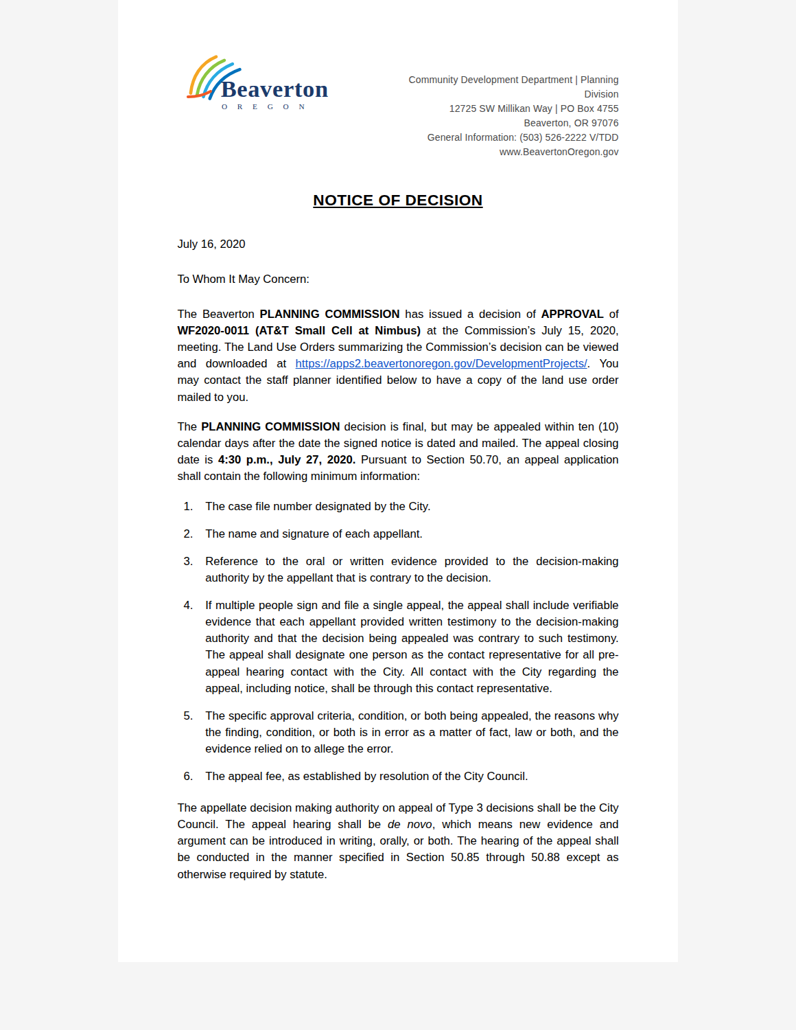Beaverton Oregon Beaverton O R E G O N
Community Development Department | Planning Division
12725 SW Millikan Way | PO Box 4755
Beaverton, OR 97076
General Information: (503) 526-2222 V/TDD
www.BeavertonOregon.gov
NOTICE OF DECISION
July 16, 2020
To Whom It May Concern:
The Beaverton PLANNING COMMISSION has issued a decision of APPROVAL of WF2020-0011 (AT&T Small Cell at Nimbus) at the Commission’s July 15, 2020, meeting. The Land Use Orders summarizing the Commission’s decision can be viewed and downloaded at https://apps2.beavertonoregon.gov/DevelopmentProjects/. You may contact the staff planner identified below to have a copy of the land use order mailed to you.
The PLANNING COMMISSION decision is final, but may be appealed within ten (10) calendar days after the date the signed notice is dated and mailed. The appeal closing date is 4:30 p.m., July 27, 2020. Pursuant to Section 50.70, an appeal application shall contain the following minimum information:
The case file number designated by the City.
The name and signature of each appellant.
Reference to the oral or written evidence provided to the decision-making authority by the appellant that is contrary to the decision.
If multiple people sign and file a single appeal, the appeal shall include verifiable evidence that each appellant provided written testimony to the decision-making authority and that the decision being appealed was contrary to such testimony. The appeal shall designate one person as the contact representative for all pre-appeal hearing contact with the City. All contact with the City regarding the appeal, including notice, shall be through this contact representative.
The specific approval criteria, condition, or both being appealed, the reasons why the finding, condition, or both is in error as a matter of fact, law or both, and the evidence relied on to allege the error.
The appeal fee, as established by resolution of the City Council.
The appellate decision making authority on appeal of Type 3 decisions shall be the City Council. The appeal hearing shall be de novo, which means new evidence and argument can be introduced in writing, orally, or both. The hearing of the appeal shall be conducted in the manner specified in Section 50.85 through 50.88 except as otherwise required by statute.